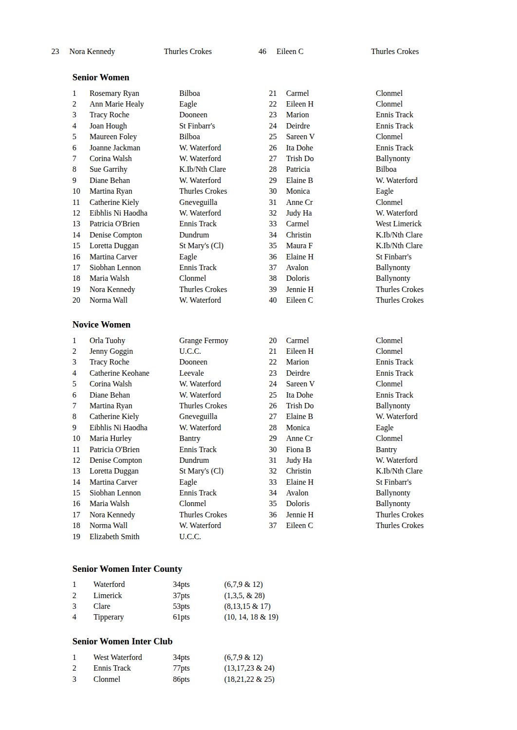| 23 | Nora Kennedy | Thurles Crokes | 46 | Eileen C | Thurles Crokes |
Senior Women
| 1 | Rosemary Ryan | Bilboa | 21 | Carmel | Clonmel |
| 2 | Ann Marie Healy | Eagle | 22 | Eileen H | Clonmel |
| 3 | Tracy Roche | Dooneen | 23 | Marion | Ennis Track |
| 4 | Joan Hough | St Finbarr's | 24 | Deirdre | Ennis Track |
| 5 | Maureen Foley | Bilboa | 25 | Sareen V | Clonmel |
| 6 | Joanne Jackman | W. Waterford | 26 | Ita Dohe | Ennis Track |
| 7 | Corina Walsh | W. Waterford | 27 | Trish Do | Ballynonty |
| 8 | Sue Garrihy | K.Ib/Nth Clare | 28 | Patricia | Bilboa |
| 9 | Diane Behan | W. Waterford | 29 | Elaine B | W. Waterford |
| 10 | Martina Ryan | Thurles Crokes | 30 | Monica | Eagle |
| 11 | Catherine Kiely | Gneveguilla | 31 | Anne Cr | Clonmel |
| 12 | Eibhlis Ni Haodha | W. Waterford | 32 | Judy Ha | W. Waterford |
| 13 | Patricia O'Brien | Ennis Track | 33 | Carmel | West Limerick |
| 14 | Denise Compton | Dundrum | 34 | Christin | K.Ib/Nth Clare |
| 15 | Loretta Duggan | St Mary's (Cl) | 35 | Maura F | K.Ib/Nth Clare |
| 16 | Martina Carver | Eagle | 36 | Elaine H | St Finbarr's |
| 17 | Siobhan Lennon | Ennis Track | 37 | Avalon | Ballynonty |
| 18 | Maria Walsh | Clonmel | 38 | Doloris | Ballynonty |
| 19 | Nora Kennedy | Thurles Crokes | 39 | Jennie H | Thurles Crokes |
| 20 | Norma Wall | W. Waterford | 40 | Eileen C | Thurles Crokes |
Novice Women
| 1 | Orla Tuohy | Grange Fermoy | 20 | Carmel | Clonmel |
| 2 | Jenny Goggin | U.C.C. | 21 | Eileen H | Clonmel |
| 3 | Tracy Roche | Dooneen | 22 | Marion | Ennis Track |
| 4 | Catherine Keohane | Leevale | 23 | Deirdre | Ennis Track |
| 5 | Corina Walsh | W. Waterford | 24 | Sareen V | Clonmel |
| 6 | Diane Behan | W. Waterford | 25 | Ita Dohe | Ennis Track |
| 7 | Martina Ryan | Thurles Crokes | 26 | Trish Do | Ballynonty |
| 8 | Catherine Kiely | Gneveguilla | 27 | Elaine B | W. Waterford |
| 9 | Eibhlis Ni Haodha | W. Waterford | 28 | Monica | Eagle |
| 10 | Maria Hurley | Bantry | 29 | Anne Cr | Clonmel |
| 11 | Patricia O'Brien | Ennis Track | 30 | Fiona B | Bantry |
| 12 | Denise Compton | Dundrum | 31 | Judy Ha | W. Waterford |
| 13 | Loretta Duggan | St Mary's (Cl) | 32 | Christin | K.Ib/Nth Clare |
| 14 | Martina Carver | Eagle | 33 | Elaine H | St Finbarr's |
| 15 | Siobhan Lennon | Ennis Track | 34 | Avalon | Ballynonty |
| 16 | Maria Walsh | Clonmel | 35 | Doloris | Ballynonty |
| 17 | Nora Kennedy | Thurles Crokes | 36 | Jennie H | Thurles Crokes |
| 18 | Norma Wall | W. Waterford | 37 | Eileen C | Thurles Crokes |
| 19 | Elizabeth Smith | U.C.C. | | | |
Senior Women Inter County
| 1 | Waterford | 34pts | (6,7,9 & 12) |
| 2 | Limerick | 37pts | (1,3,5, & 28) |
| 3 | Clare | 53pts | (8,13,15 & 17) |
| 4 | Tipperary | 61pts | (10, 14, 18 & 19) |
Senior Women Inter Club
| 1 | West Waterford | 34pts | (6,7,9 & 12) |
| 2 | Ennis Track | 77pts | (13,17,23 & 24) |
| 3 | Clonmel | 86pts | (18,21,22 & 25) |